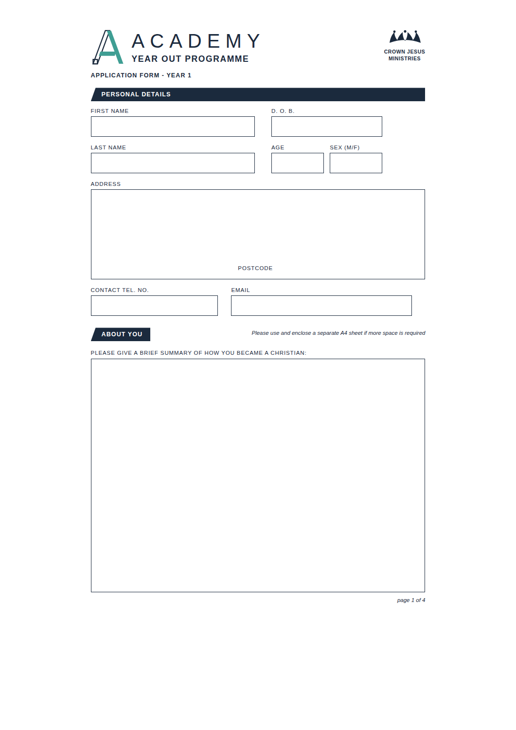ACADEMY
YEAR OUT PROGRAMME
CROWN JESUS
MINISTRIES
APPLICATION FORM - YEAR 1
PERSONAL DETAILS
FIRST NAME
D. O. B.
LAST NAME
AGE
SEX (M/F)
ADDRESS
POSTCODE
CONTACT TEL. NO.
EMAIL
ABOUT YOU
Please use and enclose a separate A4 sheet if more space is required
PLEASE GIVE A BRIEF SUMMARY OF HOW YOU BECAME A CHRISTIAN:
page 1 of 4